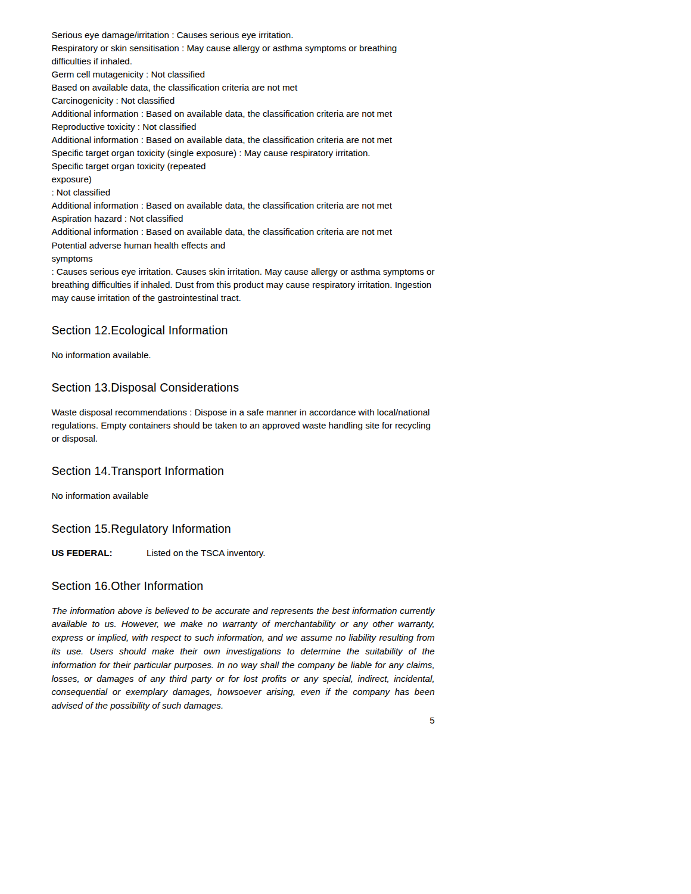Serious eye damage/irritation : Causes serious eye irritation.
Respiratory or skin sensitisation : May cause allergy or asthma symptoms or breathing difficulties if inhaled.
Germ cell mutagenicity : Not classified
Based on available data, the classification criteria are not met
Carcinogenicity : Not classified
Additional information : Based on available data, the classification criteria are not met
Reproductive toxicity : Not classified
Additional information : Based on available data, the classification criteria are not met
Specific target organ toxicity (single exposure) : May cause respiratory irritation.
Specific target organ toxicity (repeated
exposure)
: Not classified
Additional information : Based on available data, the classification criteria are not met
Aspiration hazard : Not classified
Additional information : Based on available data, the classification criteria are not met
Potential adverse human health effects and
symptoms
: Causes serious eye irritation. Causes skin irritation. May cause allergy or asthma symptoms or breathing difficulties if inhaled. Dust from this product may cause respiratory irritation. Ingestion may cause irritation of the gastrointestinal tract.
Section 12. Ecological Information
No information available.
Section 13. Disposal Considerations
Waste disposal recommendations : Dispose in a safe manner in accordance with local/national regulations. Empty containers should be taken to an approved waste handling site for recycling or disposal.
Section 14. Transport Information
No information available
Section 15. Regulatory Information
US FEDERAL: Listed on the TSCA inventory.
Section 16. Other Information
The information above is believed to be accurate and represents the best information currently available to us. However, we make no warranty of merchantability or any other warranty, express or implied, with respect to such information, and we assume no liability resulting from its use. Users should make their own investigations to determine the suitability of the information for their particular purposes. In no way shall the company be liable for any claims, losses, or damages of any third party or for lost profits or any special, indirect, incidental, consequential or exemplary damages, howsoever arising, even if the company has been advised of the possibility of such damages.
5